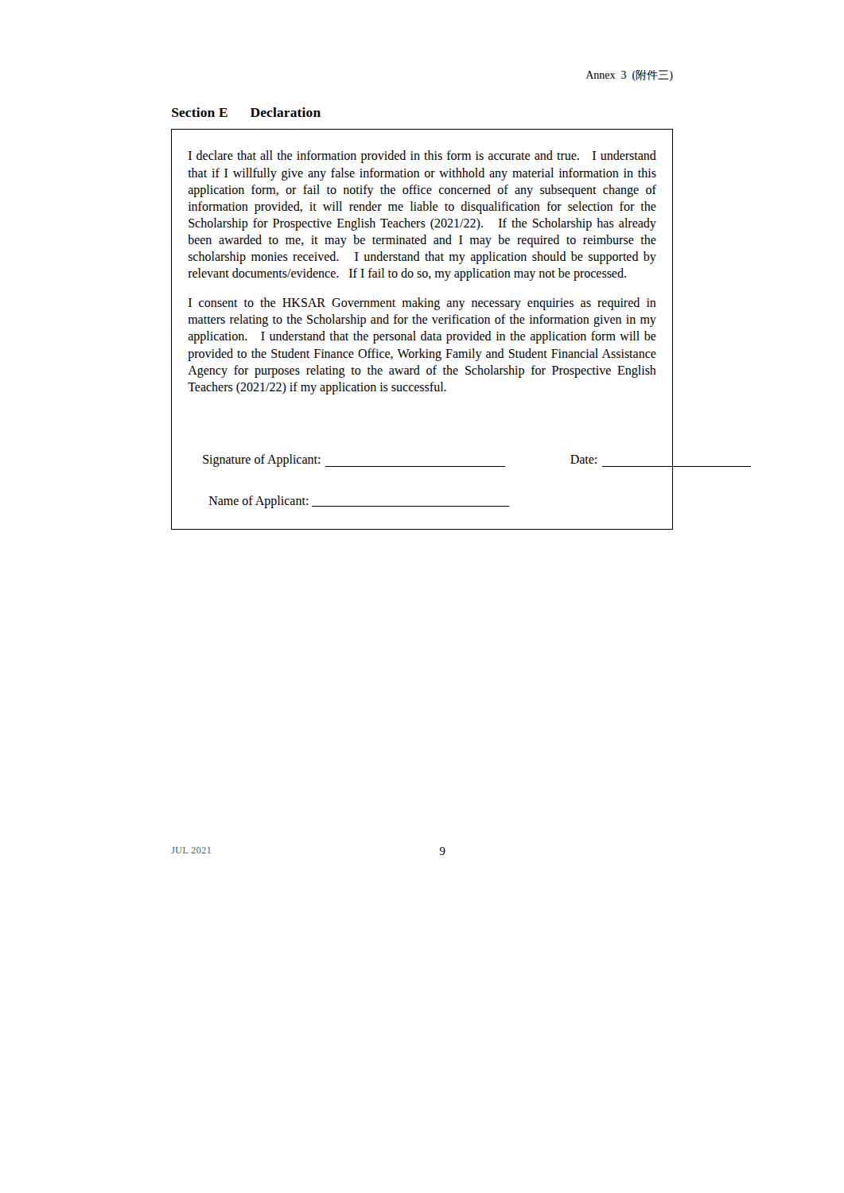Annex 3 (附件三)
Section E Declaration
I declare that all the information provided in this form is accurate and true. I understand that if I willfully give any false information or withhold any material information in this application form, or fail to notify the office concerned of any subsequent change of information provided, it will render me liable to disqualification for selection for the Scholarship for Prospective English Teachers (2021/22). If the Scholarship has already been awarded to me, it may be terminated and I may be required to reimburse the scholarship monies received. I understand that my application should be supported by relevant documents/evidence. If I fail to do so, my application may not be processed.
I consent to the HKSAR Government making any necessary enquiries as required in matters relating to the Scholarship and for the verification of the information given in my application. I understand that the personal data provided in the application form will be provided to the Student Finance Office, Working Family and Student Financial Assistance Agency for purposes relating to the award of the Scholarship for Prospective English Teachers (2021/22) if my application is successful.
Signature of Applicant: Date:
Name of Applicant: _______________________________
JUL 2021
9